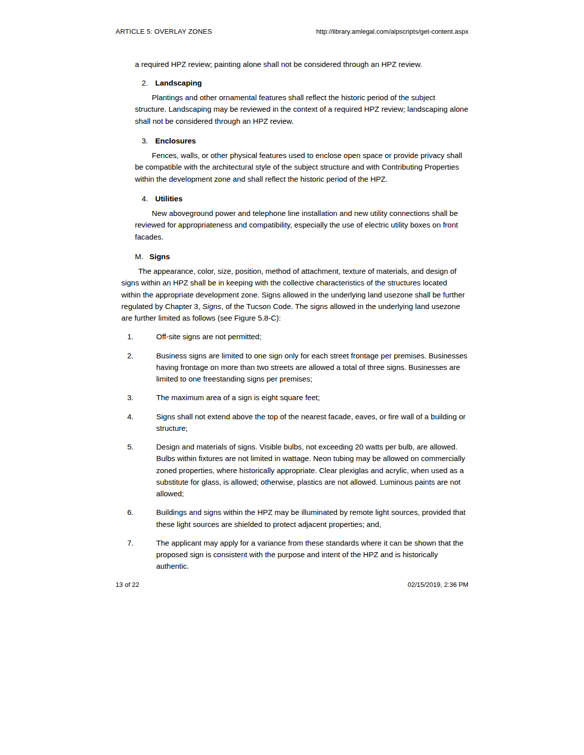ARTICLE 5: OVERLAY ZONES
http://library.amlegal.com/alpscripts/get-content.aspx
a required HPZ review; painting alone shall not be considered through an HPZ review.
2. Landscaping
Plantings and other ornamental features shall reflect the historic period of the subject structure. Landscaping may be reviewed in the context of a required HPZ review; landscaping alone shall not be considered through an HPZ review.
3. Enclosures
Fences, walls, or other physical features used to enclose open space or provide privacy shall be compatible with the architectural style of the subject structure and with Contributing Properties within the development zone and shall reflect the historic period of the HPZ.
4. Utilities
New aboveground power and telephone line installation and new utility connections shall be reviewed for appropriateness and compatibility, especially the use of electric utility boxes on front facades.
M. Signs
The appearance, color, size, position, method of attachment, texture of materials, and design of signs within an HPZ shall be in keeping with the collective characteristics of the structures located within the appropriate development zone. Signs allowed in the underlying land usezone shall be further regulated by Chapter 3, Signs, of the Tucson Code. The signs allowed in the underlying land usezone are further limited as follows (see Figure 5.8-C):
1. Off-site signs are not permitted;
2. Business signs are limited to one sign only for each street frontage per premises. Businesses having frontage on more than two streets are allowed a total of three signs. Businesses are limited to one freestanding signs per premises;
3. The maximum area of a sign is eight square feet;
4. Signs shall not extend above the top of the nearest facade, eaves, or fire wall of a building or structure;
5. Design and materials of signs. Visible bulbs, not exceeding 20 watts per bulb, are allowed. Bulbs within fixtures are not limited in wattage. Neon tubing may be allowed on commercially zoned properties, where historically appropriate. Clear plexiglas and acrylic, when used as a substitute for glass, is allowed; otherwise, plastics are not allowed. Luminous paints are not allowed;
6. Buildings and signs within the HPZ may be illuminated by remote light sources, provided that these light sources are shielded to protect adjacent properties; and,
7. The applicant may apply for a variance from these standards where it can be shown that the proposed sign is consistent with the purpose and intent of the HPZ and is historically authentic.
13 of 22
02/15/2019, 2:36 PM